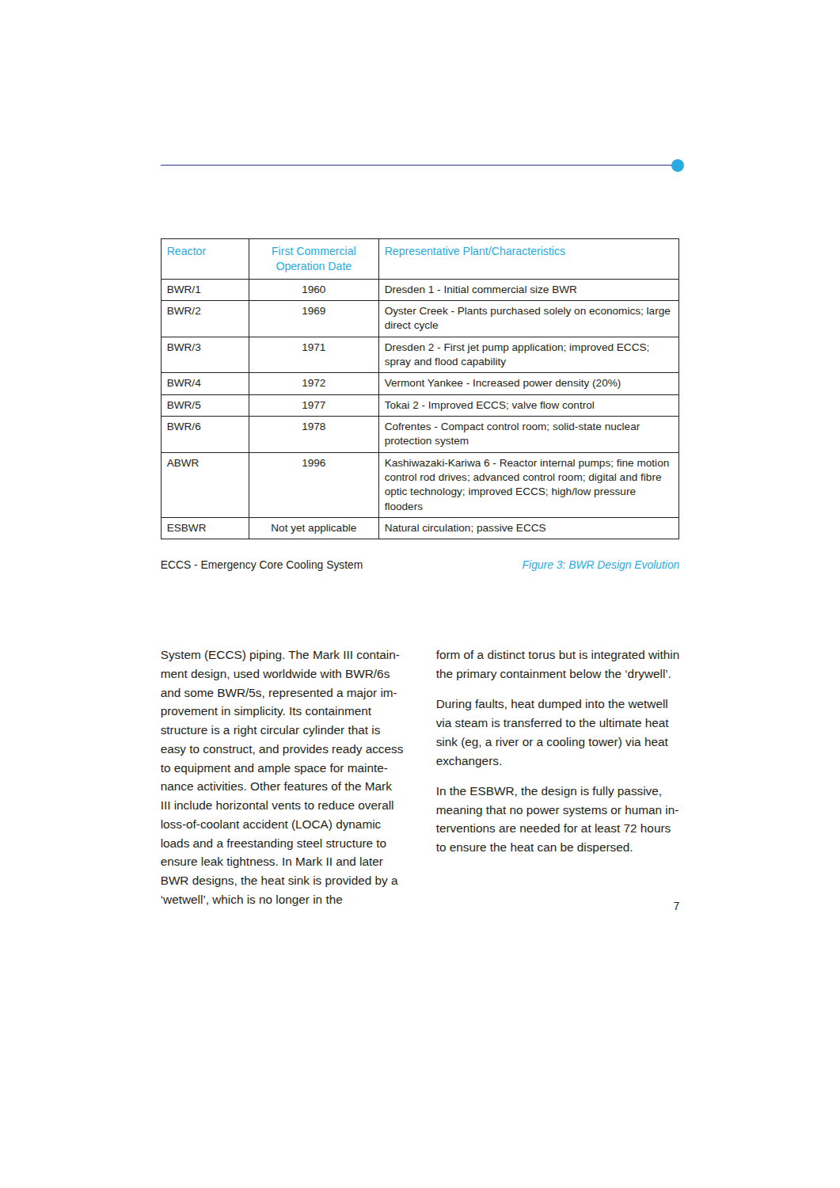| Reactor | First Commercial Operation Date | Representative Plant/Characteristics |
| --- | --- | --- |
| BWR/1 | 1960 | Dresden 1 - Initial commercial size BWR |
| BWR/2 | 1969 | Oyster Creek - Plants purchased solely on economics; large direct cycle |
| BWR/3 | 1971 | Dresden 2 - First jet pump application; improved ECCS; spray and flood capability |
| BWR/4 | 1972 | Vermont Yankee - Increased power density (20%) |
| BWR/5 | 1977 | Tokai 2 - Improved ECCS; valve flow control |
| BWR/6 | 1978 | Cofrentes - Compact control room; solid-state nuclear protection system |
| ABWR | 1996 | Kashiwazaki-Kariwa 6 - Reactor internal pumps; fine motion control rod drives; advanced control room; digital and fibre optic technology; improved ECCS; high/low pressure flooders |
| ESBWR | Not yet applicable | Natural circulation; passive ECCS |
ECCS - Emergency Core Cooling System
Figure 3: BWR Design Evolution
System (ECCS) piping. The Mark III containment design, used worldwide with BWR/6s and some BWR/5s, represented a major improvement in simplicity. Its containment structure is a right circular cylinder that is easy to construct, and provides ready access to equipment and ample space for maintenance activities. Other features of the Mark III include horizontal vents to reduce overall loss-of-coolant accident (LOCA) dynamic loads and a freestanding steel structure to ensure leak tightness. In Mark II and later BWR designs, the heat sink is provided by a ‘wetwell’, which is no longer in the
form of a distinct torus but is integrated within the primary containment below the ‘drywell’.
During faults, heat dumped into the wetwell via steam is transferred to the ultimate heat sink (eg, a river or a cooling tower) via heat exchangers.
In the ESBWR, the design is fully passive, meaning that no power systems or human interventions are needed for at least 72 hours to ensure the heat can be dispersed.
7